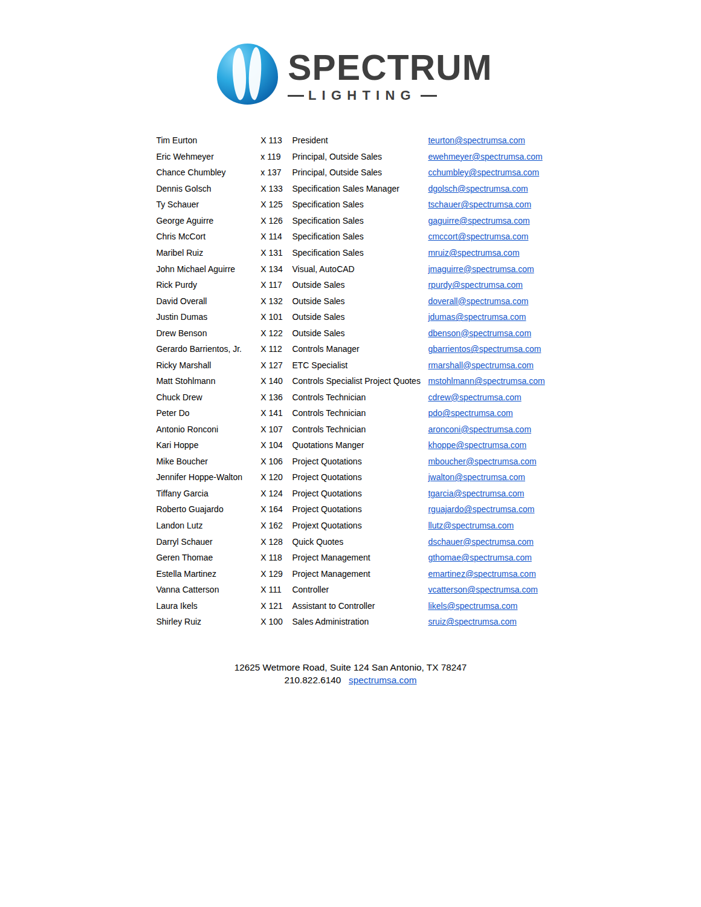SPECTRUM
LIGHTING
| Tim Eurton | X 113 | President | teurton@spectrumsa.com |
| Eric Wehmeyer | x 119 | Principal, Outside Sales | ewehmeyer@spectrumsa.com |
| Chance Chumbley | x 137 | Principal, Outside Sales | cchumbley@spectrumsa.com |
| Dennis Golsch | X 133 | Specification Sales Manager | dgolsch@spectrumsa.com |
| Ty Schauer | X 125 | Specification Sales | tschauer@spectrumsa.com |
| George Aguirre | X 126 | Specification Sales | gaguirre@spectrumsa.com |
| Chris McCort | X 114 | Specification Sales | cmccort@spectrumsa.com |
| Maribel Ruiz | X 131 | Specification Sales | mruiz@spectrumsa.com |
| John Michael Aguirre | X 134 | Visual, AutoCAD | jmaguirre@spectrumsa.com |
| Rick Purdy | X 117 | Outside Sales | rpurdy@spectrumsa.com |
| David Overall | X 132 | Outside Sales | doverall@spectrumsa.com |
| Justin Dumas | X 101 | Outside Sales | jdumas@spectrumsa.com |
| Drew Benson | X 122 | Outside Sales | dbenson@spectrumsa.com |
| Gerardo Barrientos, Jr. | X 112 | Controls Manager | gbarrientos@spectrumsa.com |
| Ricky Marshall | X 127 | ETC Specialist | rmarshall@spectrumsa.com |
| Matt Stohlmann | X 140 | Controls Specialist Project Quotes | mstohlmann@spectrumsa.com |
| Chuck Drew | X 136 | Controls Technician | cdrew@spectrumsa.com |
| Peter Do | X 141 | Controls Technician | pdo@spectrumsa.com |
| Antonio Ronconi | X 107 | Controls Technician | aronconi@spectrumsa.com |
| Kari Hoppe | X 104 | Quotations Manger | khoppe@spectrumsa.com |
| Mike Boucher | X 106 | Project Quotations | mboucher@spectrumsa.com |
| Jennifer Hoppe-Walton | X 120 | Project Quotations | jwalton@spectrumsa.com |
| Tiffany Garcia | X 124 | Project Quotations | tgarcia@spectrumsa.com |
| Roberto Guajardo | X 164 | Project Quotations | rguajardo@spectrumsa.com |
| Landon Lutz | X 162 | Projext Quotations | llutz@spectrumsa.com |
| Darryl Schauer | X 128 | Quick Quotes | dschauer@spectrumsa.com |
| Geren Thomae | X 118 | Project Management | gthomae@spectrumsa.com |
| Estella Martinez | X 129 | Project Management | emartinez@spectrumsa.com |
| Vanna Catterson | X 111 | Controller | vcatterson@spectrumsa.com |
| Laura Ikels | X 121 | Assistant to Controller | likels@spectrumsa.com |
| Shirley Ruiz | X 100 | Sales Administration | sruiz@spectrumsa.com |
12625 Wetmore Road, Suite 124 San Antonio, TX 78247
210.822.6140 spectrumsa.com